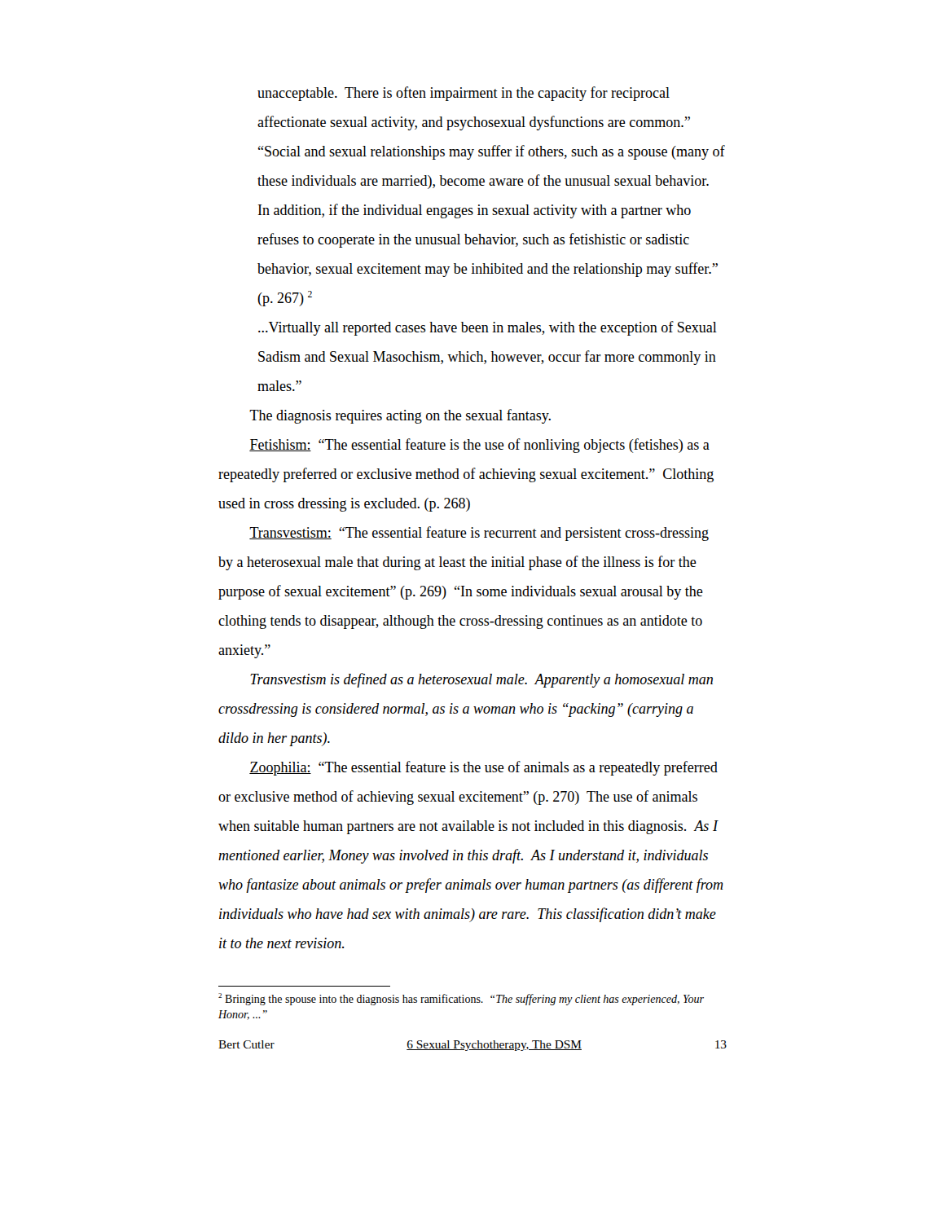unacceptable. There is often impairment in the capacity for reciprocal affectionate sexual activity, and psychosexual dysfunctions are common.” “Social and sexual relationships may suffer if others, such as a spouse (many of these individuals are married), become aware of the unusual sexual behavior. In addition, if the individual engages in sexual activity with a partner who refuses to cooperate in the unusual behavior, such as fetishistic or sadistic behavior, sexual excitement may be inhibited and the relationship may suffer.” (p. 267) 2
...Virtually all reported cases have been in males, with the exception of Sexual Sadism and Sexual Masochism, which, however, occur far more commonly in males.”
The diagnosis requires acting on the sexual fantasy.
Fetishism: “The essential feature is the use of nonliving objects (fetishes) as a repeatedly preferred or exclusive method of achieving sexual excitement.” Clothing used in cross dressing is excluded. (p. 268)
Transvestism: “The essential feature is recurrent and persistent cross-dressing by a heterosexual male that during at least the initial phase of the illness is for the purpose of sexual excitement” (p. 269) “In some individuals sexual arousal by the clothing tends to disappear, although the cross-dressing continues as an antidote to anxiety.”
Transvestism is defined as a heterosexual male. Apparently a homosexual man crossdressing is considered normal, as is a woman who is “packing” (carrying a dildo in her pants).
Zoophilia: “The essential feature is the use of animals as a repeatedly preferred or exclusive method of achieving sexual excitement” (p. 270) The use of animals when suitable human partners are not available is not included in this diagnosis. As I mentioned earlier, Money was involved in this draft. As I understand it, individuals who fantasize about animals or prefer animals over human partners (as different from individuals who have had sex with animals) are rare. This classification didn’t make it to the next revision.
2 Bringing the spouse into the diagnosis has ramifications. “The suffering my client has experienced, Your Honor, ...”
Bert Cutler 6 Sexual Psychotherapy, The DSM 13